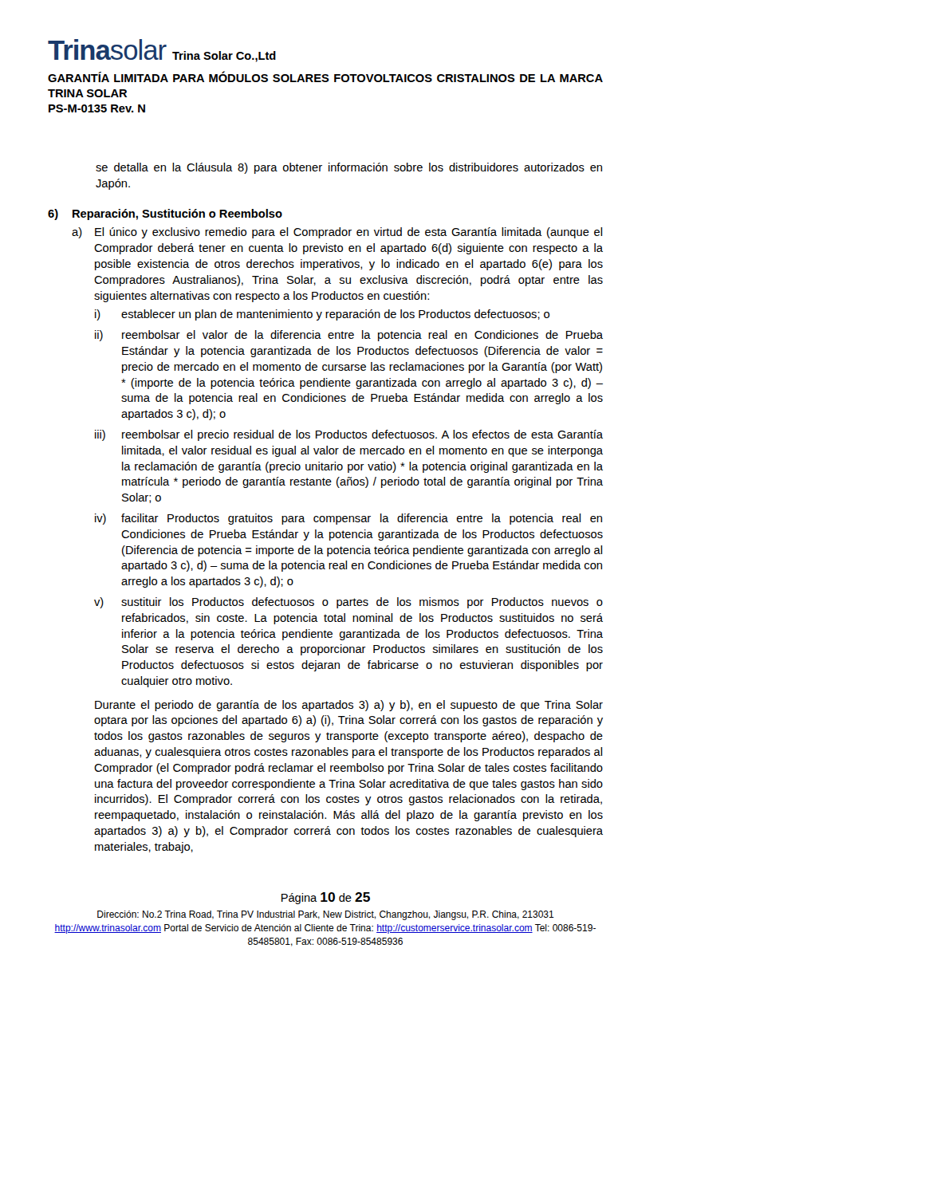Trina solar Trina Solar Co.,Ltd
GARANTÍA LIMITADA PARA MÓDULOS SOLARES FOTOVOLTAICOS CRISTALINOS DE LA MARCA TRINA SOLAR
PS-M-0135 Rev. N
se detalla en la Cláusula 8) para obtener información sobre los distribuidores autorizados en Japón.
6) Reparación, Sustitución o Reembolso
a) El único y exclusivo remedio para el Comprador en virtud de esta Garantía limitada (aunque el Comprador deberá tener en cuenta lo previsto en el apartado 6(d) siguiente con respecto a la posible existencia de otros derechos imperativos, y lo indicado en el apartado 6(e) para los Compradores Australianos), Trina Solar, a su exclusiva discreción, podrá optar entre las siguientes alternativas con respecto a los Productos en cuestión:
i) establecer un plan de mantenimiento y reparación de los Productos defectuosos; o
ii) reembolsar el valor de la diferencia entre la potencia real en Condiciones de Prueba Estándar y la potencia garantizada de los Productos defectuosos (Diferencia de valor = precio de mercado en el momento de cursarse las reclamaciones por la Garantía (por Watt) * (importe de la potencia teórica pendiente garantizada con arreglo al apartado 3 c), d) – suma de la potencia real en Condiciones de Prueba Estándar medida con arreglo a los apartados 3 c), d); o
iii) reembolsar el precio residual de los Productos defectuosos. A los efectos de esta Garantía limitada, el valor residual es igual al valor de mercado en el momento en que se interponga la reclamación de garantía (precio unitario por vatio) * la potencia original garantizada en la matrícula * periodo de garantía restante (años) / periodo total de garantía original por Trina Solar; o
iv) facilitar Productos gratuitos para compensar la diferencia entre la potencia real en Condiciones de Prueba Estándar y la potencia garantizada de los Productos defectuosos (Diferencia de potencia = importe de la potencia teórica pendiente garantizada con arreglo al apartado 3 c), d) – suma de la potencia real en Condiciones de Prueba Estándar medida con arreglo a los apartados 3 c), d); o
v) sustituir los Productos defectuosos o partes de los mismos por Productos nuevos o refabricados, sin coste. La potencia total nominal de los Productos sustituidos no será inferior a la potencia teórica pendiente garantizada de los Productos defectuosos. Trina Solar se reserva el derecho a proporcionar Productos similares en sustitución de los Productos defectuosos si estos dejaran de fabricarse o no estuvieran disponibles por cualquier otro motivo.
Durante el periodo de garantía de los apartados 3) a) y b), en el supuesto de que Trina Solar optara por las opciones del apartado 6) a) (i), Trina Solar correrá con los gastos de reparación y todos los gastos razonables de seguros y transporte (excepto transporte aéreo), despacho de aduanas, y cualesquiera otros costes razonables para el transporte de los Productos reparados al Comprador (el Comprador podrá reclamar el reembolso por Trina Solar de tales costes facilitando una factura del proveedor correspondiente a Trina Solar acreditativa de que tales gastos han sido incurridos). El Comprador correrá con los costes y otros gastos relacionados con la retirada, reempaquetado, instalación o reinstalación. Más allá del plazo de la garantía previsto en los apartados 3) a) y b), el Comprador correrá con todos los costes razonables de cualesquiera materiales, trabajo,
Página 10 de 25
Dirección: No.2 Trina Road, Trina PV Industrial Park, New District, Changzhou, Jiangsu, P.R. China, 213031
http://www.trinasolar.com Portal de Servicio de Atención al Cliente de Trina: http://customerservice.trinasolar.com Tel: 0086-519-85485801, Fax: 0086-519-85485936